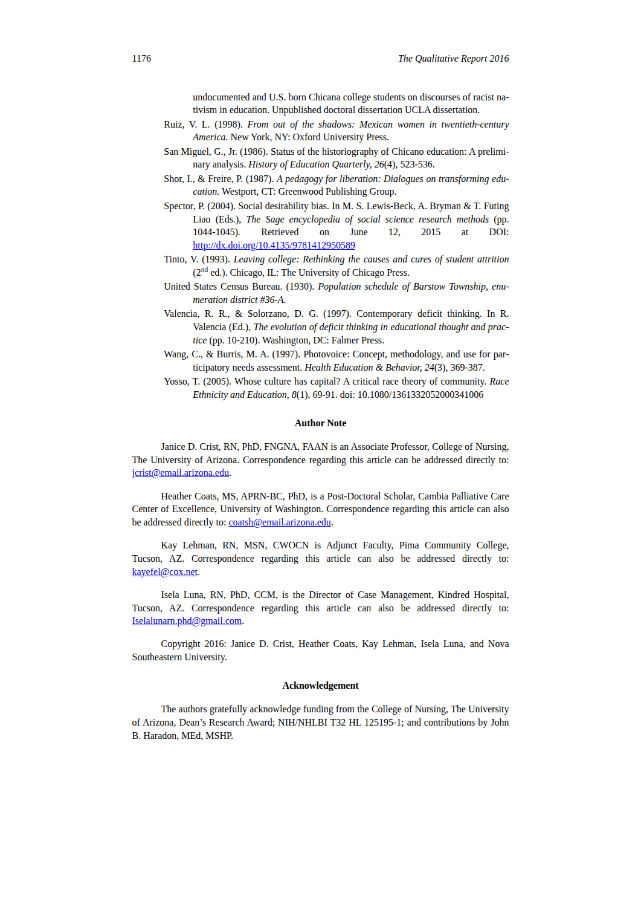1176 The Qualitative Report 2016
undocumented and U.S. born Chicana college students on discourses of racist nativism in education. Unpublished doctoral dissertation UCLA dissertation.
Ruiz, V. L. (1998). From out of the shadows: Mexican women in twentieth-century America. New York, NY: Oxford University Press.
San Miguel, G., Jr. (1986). Status of the historiography of Chicano education: A preliminary analysis. History of Education Quarterly, 26(4), 523-536.
Shor, I., & Freire, P. (1987). A pedagogy for liberation: Dialogues on transforming education. Westport, CT: Greenwood Publishing Group.
Spector, P. (2004). Social desirability bias. In M. S. Lewis-Beck, A. Bryman & T. Futing Liao (Eds.), The Sage encyclopedia of social science research methods (pp. 1044-1045). Retrieved on June 12, 2015 at DOI: http://dx.doi.org/10.4135/9781412950589
Tinto, V. (1993). Leaving college: Rethinking the causes and cures of student attrition (2nd ed.). Chicago, IL: The University of Chicago Press.
United States Census Bureau. (1930). Population schedule of Barstow Township, enumeration district #36-A.
Valencia, R. R., & Solorzano, D. G. (1997). Contemporary deficit thinking. In R. Valencia (Ed.), The evolution of deficit thinking in educational thought and practice (pp. 10-210). Washington, DC: Falmer Press.
Wang, C., & Burris, M. A. (1997). Photovoice: Concept, methodology, and use for participatory needs assessment. Health Education & Behavior, 24(3), 369-387.
Yosso, T. (2005). Whose culture has capital? A critical race theory of community. Race Ethnicity and Education, 8(1), 69-91. doi: 10.1080/1361332052000341006
Author Note
Janice D. Crist, RN, PhD, FNGNA, FAAN is an Associate Professor, College of Nursing, The University of Arizona. Correspondence regarding this article can be addressed directly to: jcrist@email.arizona.edu.
Heather Coats, MS, APRN-BC, PhD, is a Post-Doctoral Scholar, Cambia Palliative Care Center of Excellence, University of Washington. Correspondence regarding this article can also be addressed directly to: coatsh@email.arizona.edu.
Kay Lehman, RN, MSN, CWOCN is Adjunct Faculty, Pima Community College, Tucson, AZ. Correspondence regarding this article can also be addressed directly to: kayefel@cox.net.
Isela Luna, RN, PhD, CCM, is the Director of Case Management, Kindred Hospital, Tucson, AZ. Correspondence regarding this article can also be addressed directly to: Iselalunarn.phd@gmail.com.
Copyright 2016: Janice D. Crist, Heather Coats, Kay Lehman, Isela Luna, and Nova Southeastern University.
Acknowledgement
The authors gratefully acknowledge funding from the College of Nursing, The University of Arizona, Dean’s Research Award; NIH/NHLBI T32 HL 125195-1; and contributions by John B. Haradon, MEd, MSHP.